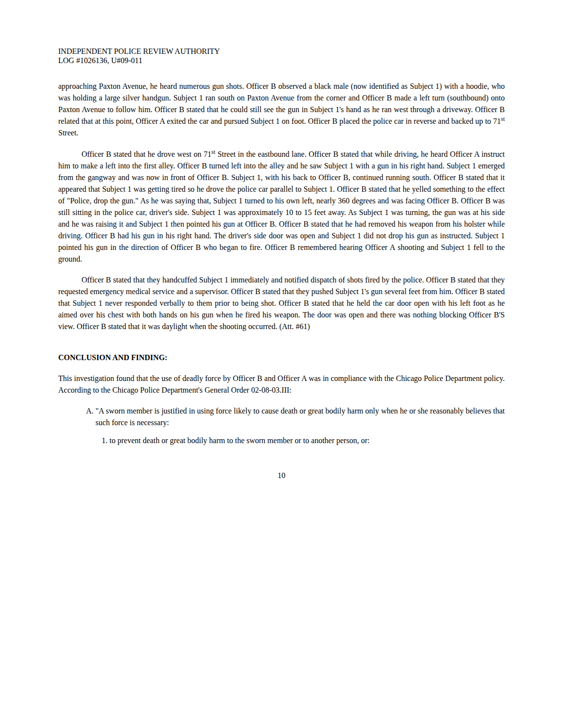INDEPENDENT POLICE REVIEW AUTHORITY
LOG #1026136, U#09-011
approaching Paxton Avenue, he heard numerous gun shots. Officer B observed a black male (now identified as Subject 1) with a hoodie, who was holding a large silver handgun. Subject 1 ran south on Paxton Avenue from the corner and Officer B made a left turn (southbound) onto Paxton Avenue to follow him. Officer B stated that he could still see the gun in Subject 1's hand as he ran west through a driveway. Officer B related that at this point, Officer A exited the car and pursued Subject 1 on foot. Officer B placed the police car in reverse and backed up to 71st Street.
Officer B stated that he drove west on 71st Street in the eastbound lane. Officer B stated that while driving, he heard Officer A instruct him to make a left into the first alley. Officer B turned left into the alley and he saw Subject 1 with a gun in his right hand. Subject 1 emerged from the gangway and was now in front of Officer B. Subject 1, with his back to Officer B, continued running south. Officer B stated that it appeared that Subject 1 was getting tired so he drove the police car parallel to Subject 1. Officer B stated that he yelled something to the effect of "Police, drop the gun." As he was saying that, Subject 1 turned to his own left, nearly 360 degrees and was facing Officer B. Officer B was still sitting in the police car, driver's side. Subject 1 was approximately 10 to 15 feet away. As Subject 1 was turning, the gun was at his side and he was raising it and Subject 1 then pointed his gun at Officer B. Officer B stated that he had removed his weapon from his holster while driving. Officer B had his gun in his right hand. The driver's side door was open and Subject 1 did not drop his gun as instructed. Subject 1 pointed his gun in the direction of Officer B who began to fire. Officer B remembered hearing Officer A shooting and Subject 1 fell to the ground.
Officer B stated that they handcuffed Subject 1 immediately and notified dispatch of shots fired by the police. Officer B stated that they requested emergency medical service and a supervisor. Officer B stated that they pushed Subject 1's gun several feet from him. Officer B stated that Subject 1 never responded verbally to them prior to being shot. Officer B stated that he held the car door open with his left foot as he aimed over his chest with both hands on his gun when he fired his weapon. The door was open and there was nothing blocking Officer B'S view. Officer B stated that it was daylight when the shooting occurred. (Att. #61)
CONCLUSION AND FINDING:
This investigation found that the use of deadly force by Officer B and Officer A was in compliance with the Chicago Police Department policy. According to the Chicago Police Department's General Order 02-08-03.III:
"A sworn member is justified in using force likely to cause death or great bodily harm only when he or she reasonably believes that such force is necessary:
to prevent death or great bodily harm to the sworn member or to another person, or:
10